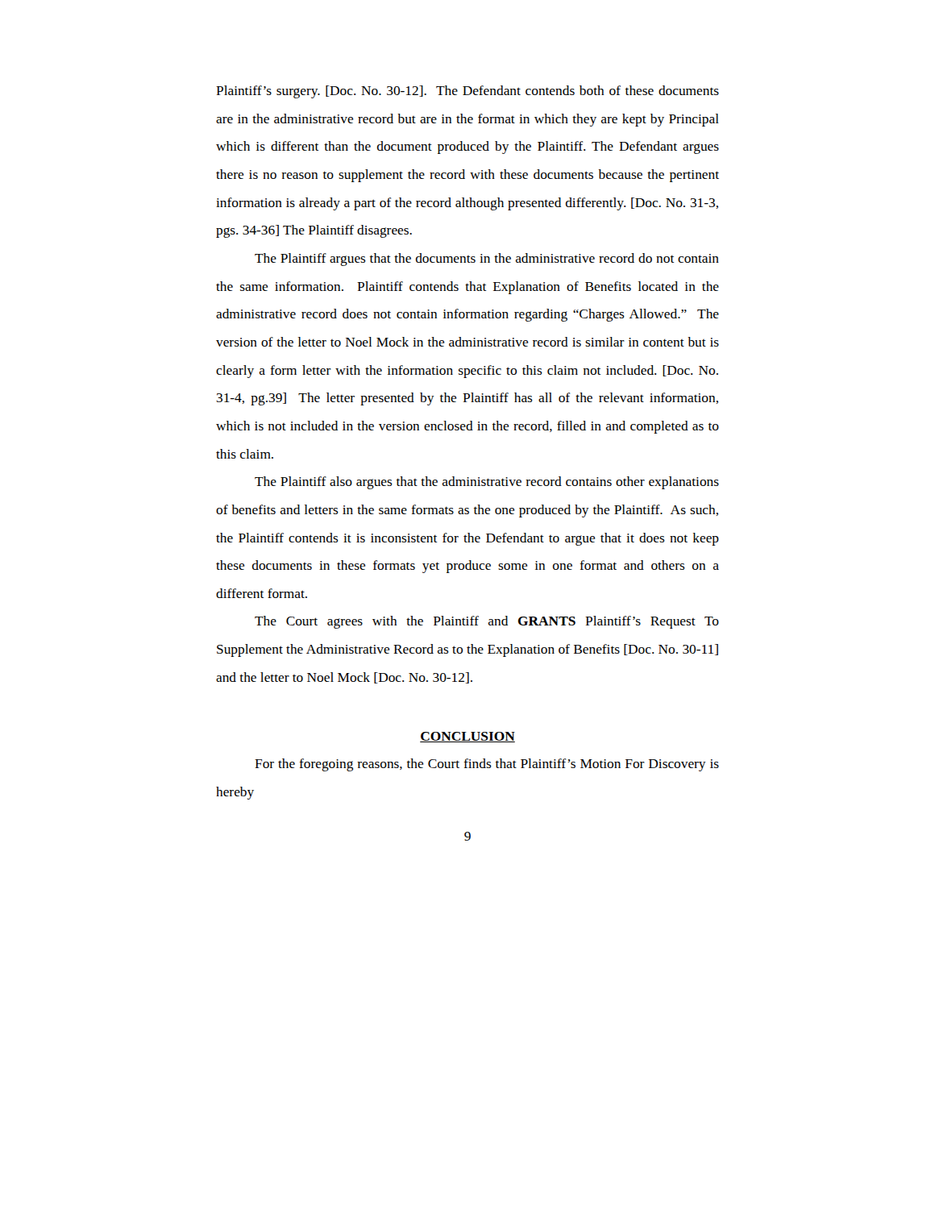Plaintiff’s surgery. [Doc. No. 30-12]. The Defendant contends both of these documents are in the administrative record but are in the format in which they are kept by Principal which is different than the document produced by the Plaintiff. The Defendant argues there is no reason to supplement the record with these documents because the pertinent information is already a part of the record although presented differently. [Doc. No. 31-3, pgs. 34-36] The Plaintiff disagrees.
The Plaintiff argues that the documents in the administrative record do not contain the same information. Plaintiff contends that Explanation of Benefits located in the administrative record does not contain information regarding “Charges Allowed.” The version of the letter to Noel Mock in the administrative record is similar in content but is clearly a form letter with the information specific to this claim not included. [Doc. No. 31-4, pg.39] The letter presented by the Plaintiff has all of the relevant information, which is not included in the version enclosed in the record, filled in and completed as to this claim.
The Plaintiff also argues that the administrative record contains other explanations of benefits and letters in the same formats as the one produced by the Plaintiff. As such, the Plaintiff contends it is inconsistent for the Defendant to argue that it does not keep these documents in these formats yet produce some in one format and others on a different format.
The Court agrees with the Plaintiff and GRANTS Plaintiff’s Request To Supplement the Administrative Record as to the Explanation of Benefits [Doc. No. 30-11] and the letter to Noel Mock [Doc. No. 30-12].
CONCLUSION
For the foregoing reasons, the Court finds that Plaintiff’s Motion For Discovery is hereby
9